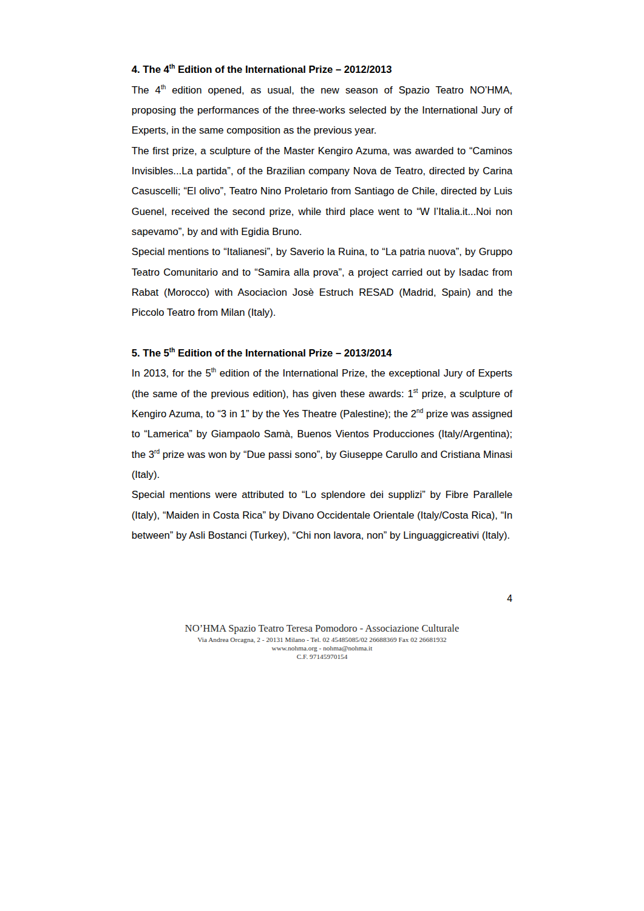4. The 4th Edition of the International Prize – 2012/2013
The 4th edition opened, as usual, the new season of Spazio Teatro NO’HMA, proposing the performances of the three-works selected by the International Jury of Experts, in the same composition as the previous year.
The first prize, a sculpture of the Master Kengiro Azuma, was awarded to “Caminos Invisibles...La partida”, of the Brazilian company Nova de Teatro, directed by Carina Casuscelli; “El olivo”, Teatro Nino Proletario from Santiago de Chile, directed by Luis Guenel, received the second prize, while third place went to “W l’Italia.it...Noi non sapevamo”, by and with Egidia Bruno.
Special mentions to “Italianesi”, by Saverio la Ruina, to “La patria nuova”, by Gruppo Teatro Comunitario and to “Samira alla prova”, a project carried out by Isadac from Rabat (Morocco) with Asociacìon Josè Estruch RESAD (Madrid, Spain) and the Piccolo Teatro from Milan (Italy).
5. The 5th Edition of the International Prize – 2013/2014
In 2013, for the 5th edition of the International Prize, the exceptional Jury of Experts (the same of the previous edition), has given these awards: 1st prize, a sculpture of Kengiro Azuma, to “3 in 1” by the Yes Theatre (Palestine); the 2nd prize was assigned to “Lamerica” by Giampaolo Samà, Buenos Vientos Producciones (Italy/Argentina); the 3rd prize was won by “Due passi sono”, by Giuseppe Carullo and Cristiana Minasi (Italy).
Special mentions were attributed to “Lo splendore dei supplizi” by Fibre Parallele (Italy), “Maiden in Costa Rica” by Divano Occidentale Orientale (Italy/Costa Rica), “In between” by Asli Bostanci (Turkey), “Chi non lavora, non” by Linguaggicreativi (Italy).
4
NO’HMA Spazio Teatro Teresa Pomodoro - Associazione Culturale
Via Andrea Orcagna, 2 - 20131 Milano - Tel. 02 45485085/02 26688369 Fax 02 26681932
www.nohma.org - nohma@nohma.it
C.F. 97145970154